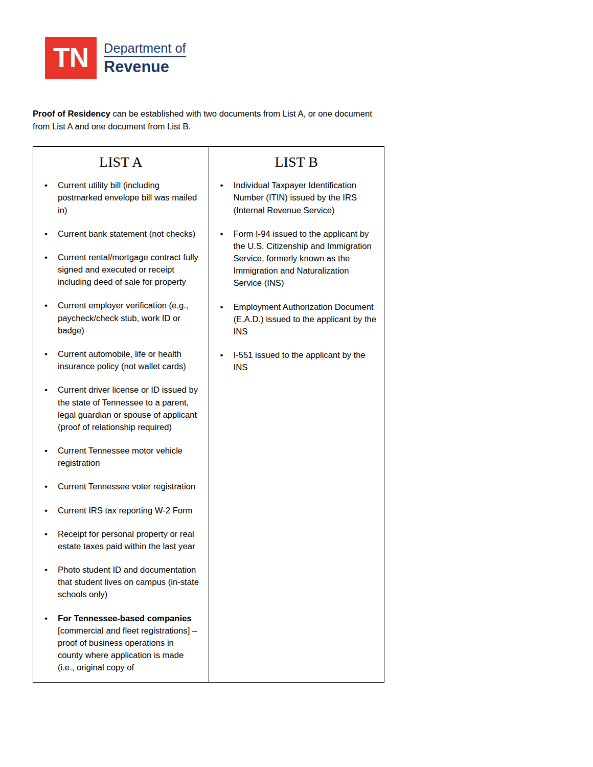TN
Department of Revenue
Proof of Residency can be established with two documents from List A, or one document from List A and one document from List B.
| LIST A | LIST B |
| --- | --- |
| Current utility bill (including postmarked envelope bill was mailed in) Current bank statement (not checks) Current rental/mortgage contract fully signed and executed or receipt including deed of sale for property Current employer verification (e.g., paycheck/check stub, work ID or badge) Current automobile, life or health insurance policy (not wallet cards) Current driver license or ID issued by the state of Tennessee to a parent, legal guardian or spouse of applicant (proof of relationship required) Current Tennessee motor vehicle registration Current Tennessee voter registration Current IRS tax reporting W-2 Form Receipt for personal property or real estate taxes paid within the last year Photo student ID and documentation that student lives on campus (in-state schools only) For Tennessee-based companies [commercial and fleet registrations] – proof of business operations in county where application is made (i.e., original copy of | Individual Taxpayer Identification Number (ITIN) issued by the IRS (Internal Revenue Service) Form I-94 issued to the applicant by the U.S. Citizenship and Immigration Service, formerly known as the Immigration and Naturalization Service (INS) Employment Authorization Document (E.A.D.) issued to the applicant by the INS I-551 issued to the applicant by the INS |